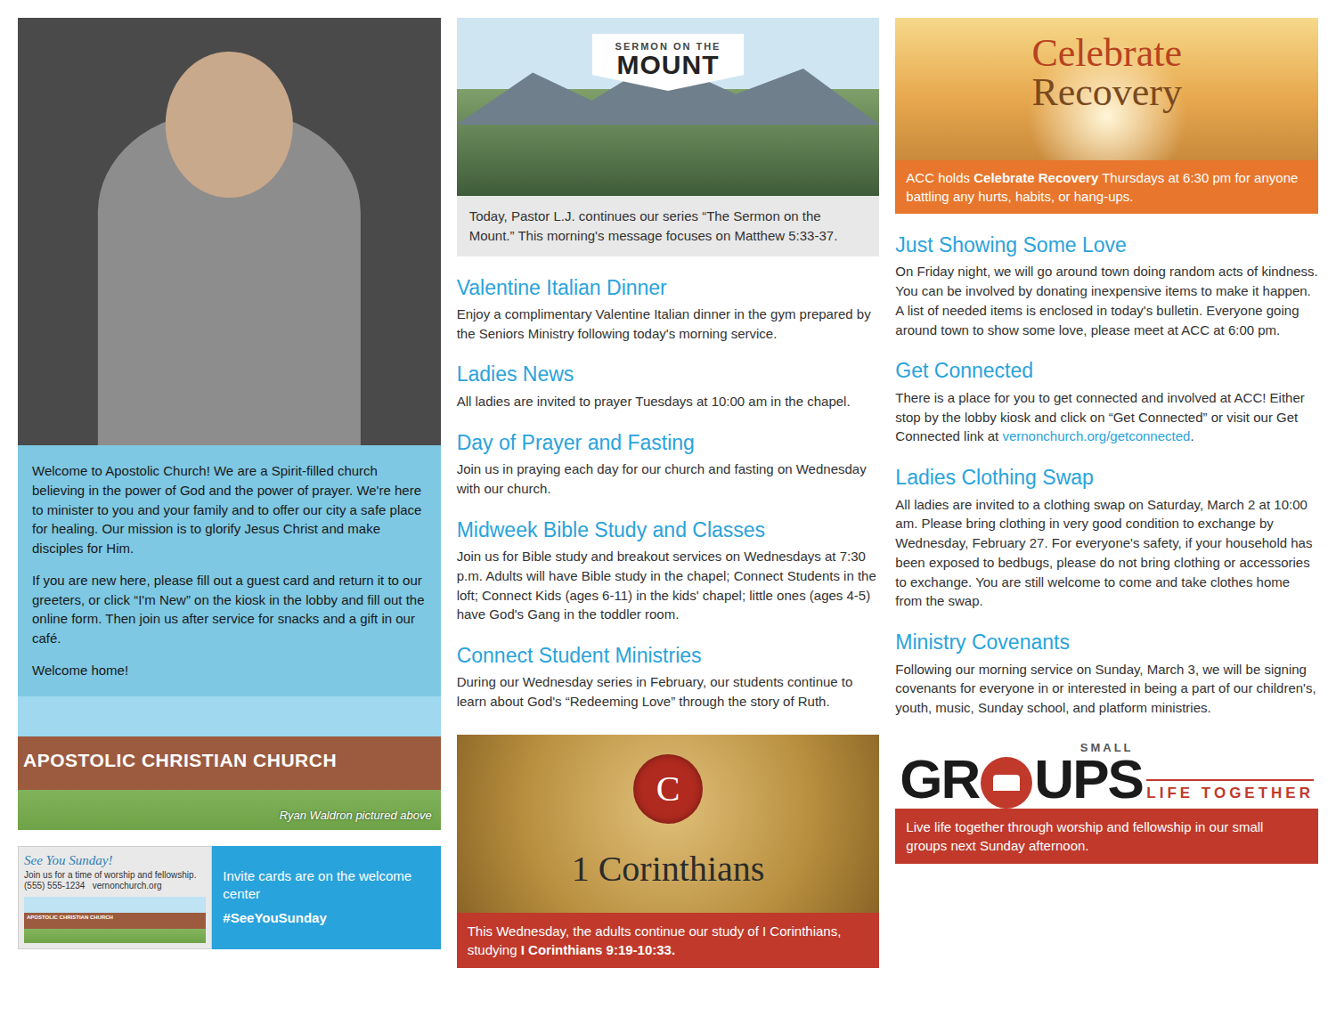Welcome to Apostolic Church! We are a Spirit-filled church believing in the power of God and the power of prayer. We're here to minister to you and your family and to offer our city a safe place for healing. Our mission is to glorify Jesus Christ and make disciples for Him.
If you are new here, please fill out a guest card and return it to our greeters, or click “I'm New” on the kiosk in the lobby and fill out the online form. Then join us after service for snacks and a gift in our café.
Welcome home!
APOSTOLIC CHRISTIAN CHURCH
Ryan Waldron pictured above
See You Sunday!
Join us for a time of worship and fellowship.
(555) 555-1234 vernonchurch.org
APOSTOLIC CHRISTIAN CHURCH
Invite cards are on the welcome center
#SeeYouSunday
SERMON ON THE
MOUNT
Today, Pastor L.J. continues our series “The Sermon on the Mount.” This morning's message focuses on Matthew 5:33-37.
Valentine Italian Dinner
Enjoy a complimentary Valentine Italian dinner in the gym prepared by the Seniors Ministry following today's morning service.
Ladies News
All ladies are invited to prayer Tuesdays at 10:00 am in the chapel.
Day of Prayer and Fasting
Join us in praying each day for our church and fasting on Wednesday with our church.
Midweek Bible Study and Classes
Join us for Bible study and breakout services on Wednesdays at 7:30 p.m. Adults will have Bible study in the chapel; Connect Students in the loft; Connect Kids (ages 6-11) in the kids' chapel; little ones (ages 4-5) have God's Gang in the toddler room.
Connect Student Ministries
During our Wednesday series in February, our students continue to learn about God's “Redeeming Love” through the story of Ruth.
C
1 Corinthians
This Wednesday, the adults continue our study of I Corinthians, studying I Corinthians 9:19-10:33.
Celebrate Recovery
ACC holds Celebrate Recovery Thursdays at 6:30 pm for anyone battling any hurts, habits, or hang-ups.
Just Showing Some Love
On Friday night, we will go around town doing random acts of kindness. You can be involved by donating inexpensive items to make it happen. A list of needed items is enclosed in today's bulletin. Everyone going around town to show some love, please meet at ACC at 6:00 pm.
Get Connected
There is a place for you to get connected and involved at ACC! Either stop by the lobby kiosk and click on “Get Connected” or visit our Get Connected link at vernonchurch.org/getconnected.
Ladies Clothing Swap
All ladies are invited to a clothing swap on Saturday, March 2 at 10:00 am. Please bring clothing in very good condition to exchange by Wednesday, February 27. For everyone's safety, if your household has been exposed to bedbugs, please do not bring clothing or accessories to exchange. You are still welcome to come and take clothes home from the swap.
Ministry Covenants
Following our morning service on Sunday, March 3, we will be signing covenants for everyone in or interested in being a part of our children's, youth, music, Sunday school, and platform ministries.
SMALL
GR UPS
LIFE TOGETHER
Live life together through worship and fellowship in our small groups next Sunday afternoon.